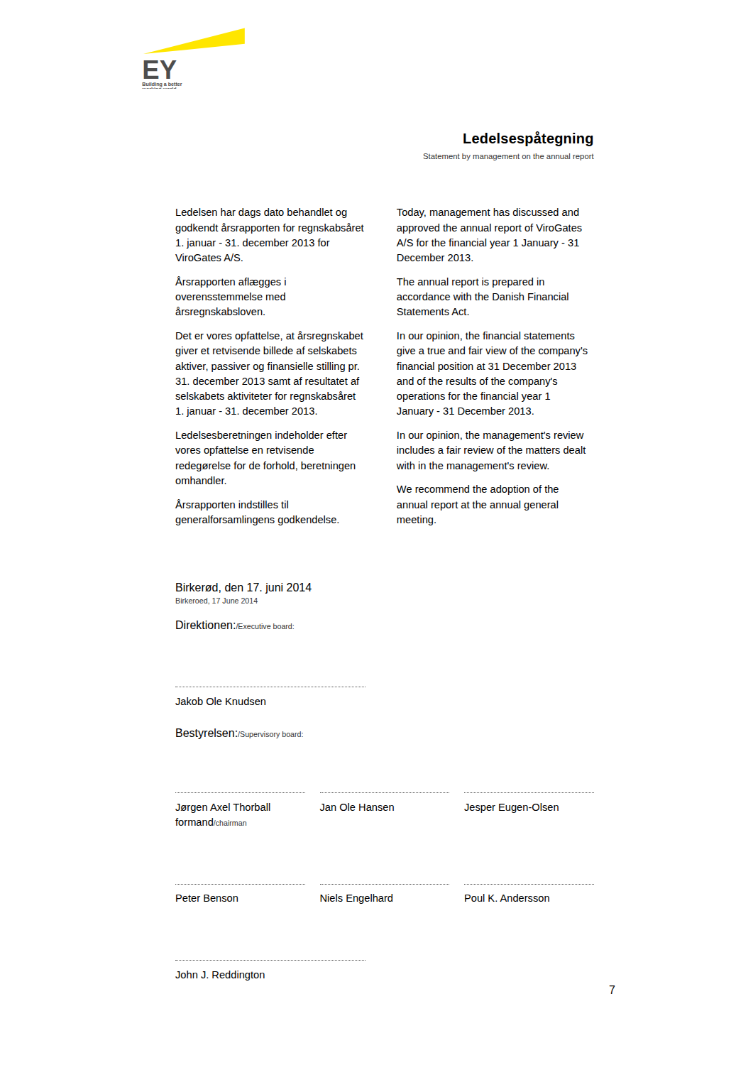EY Building a better working world
Ledelsespåtegning
Statement by management on the annual report
Ledelsen har dags dato behandlet og godkendt årsrapporten for regnskabsåret 1. januar - 31. december 2013 for ViroGates A/S.
Årsrapporten aflægges i overensstemmelse med årsregnskabsloven.
Det er vores opfattelse, at årsregnskabet giver et retvisende billede af selskabets aktiver, passiver og finansielle stilling pr. 31. december 2013 samt af resultatet af selskabets aktiviteter for regnskabsåret 1. januar - 31. december 2013.
Ledelsesberetningen indeholder efter vores opfattelse en retvisende redegørelse for de forhold, beretningen omhandler.
Årsrapporten indstilles til generalforsamlingens godkendelse.
Today, management has discussed and approved the annual report of ViroGates A/S for the financial year 1 January - 31 December 2013.
The annual report is prepared in accordance with the Danish Financial Statements Act.
In our opinion, the financial statements give a true and fair view of the company's financial position at 31 December 2013 and of the results of the company's operations for the financial year 1 January - 31 December 2013.
In our opinion, the management's review includes a fair review of the matters dealt with in the management's review.
We recommend the adoption of the annual report at the annual general meeting.
Birkerød, den 17. juni 2014
Birkeroed, 17 June 2014
Direktionen:/Executive board:
Jakob Ole Knudsen
Bestyrelsen:/Supervisory board:
Jørgen Axel Thorball
formand/chairman
Jan Ole Hansen
Jesper Eugen-Olsen
Peter Benson
Niels Engelhard
Poul K. Andersson
John J. Reddington
7